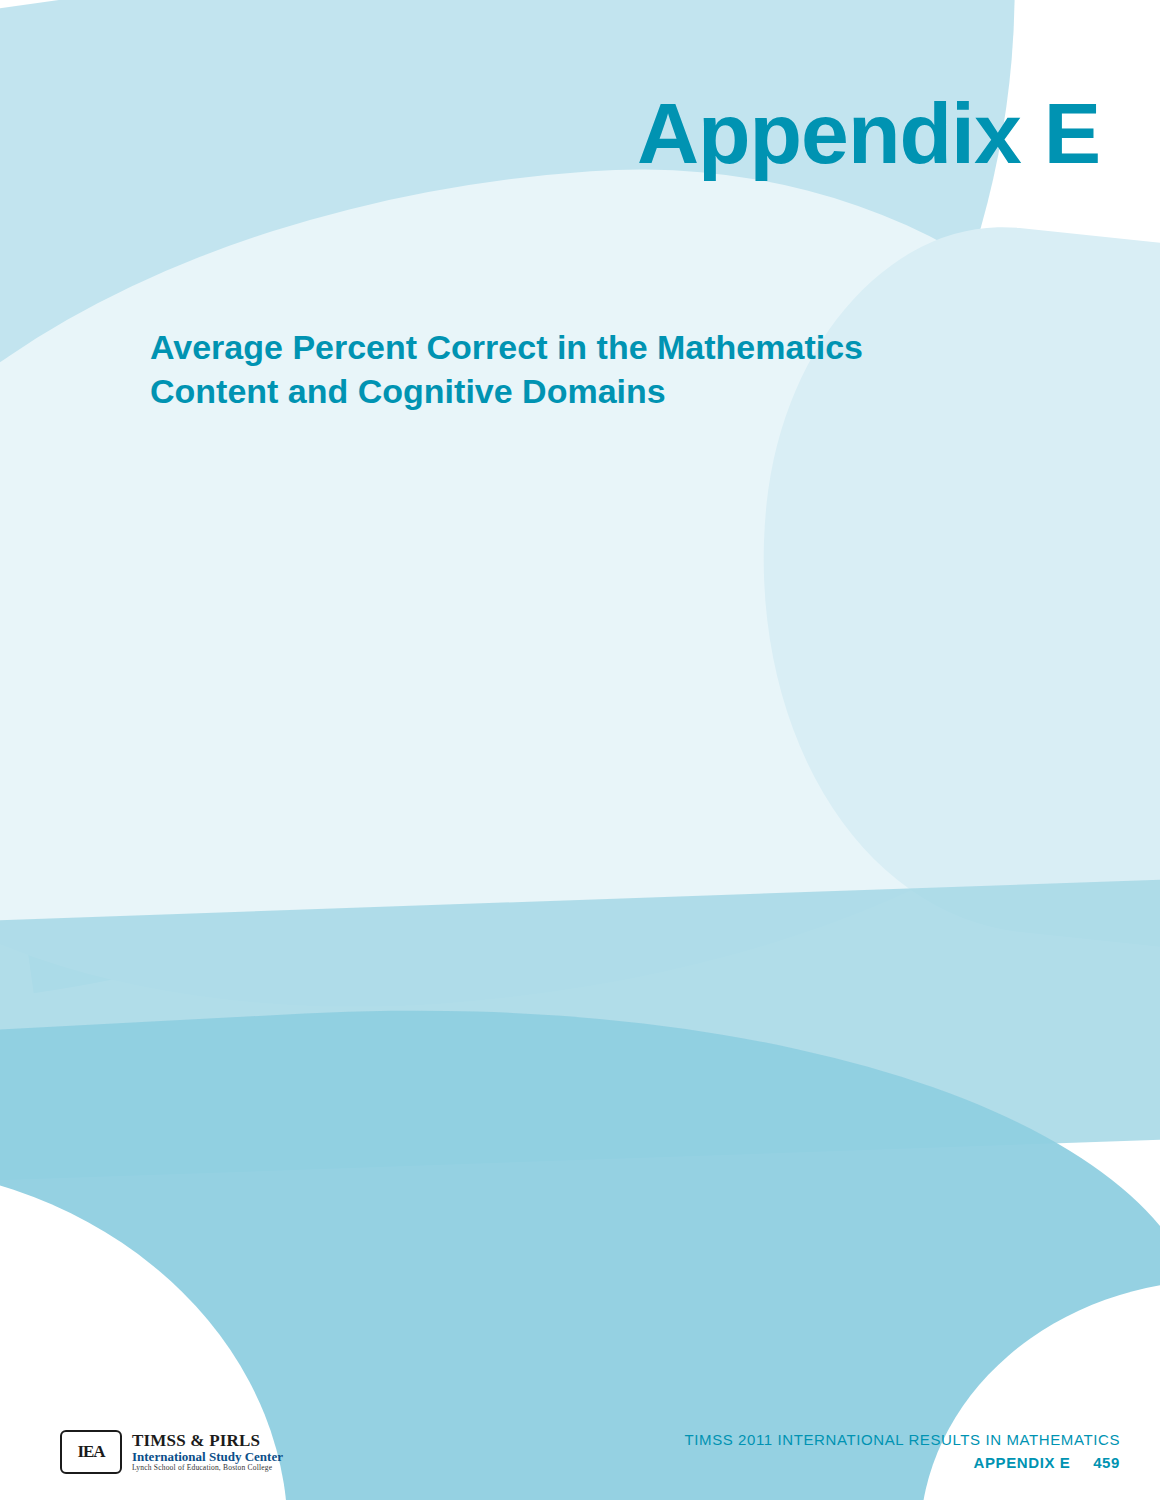Appendix E
Average Percent Correct in the Mathematics Content and Cognitive Domains
IEA
TIMSS & PIRLS International Study Center Lynch School of Education, Boston College
TIMSS 2011 INTERNATIONAL RESULTS IN MATHEMATICS
APPENDIX E 459